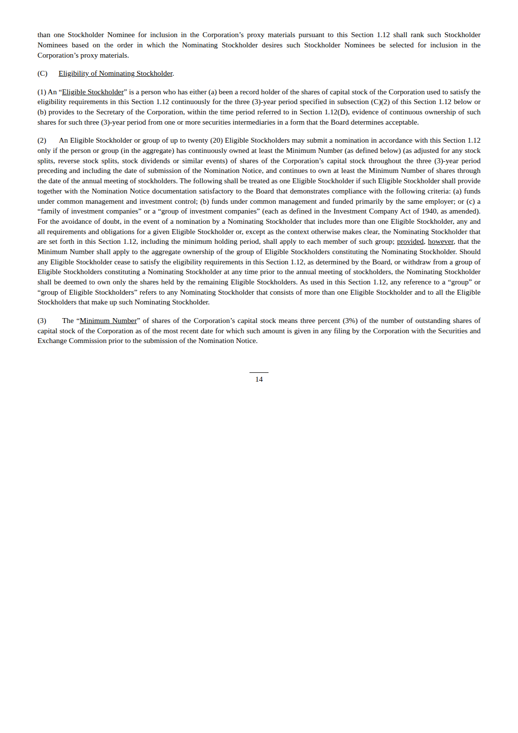than one Stockholder Nominee for inclusion in the Corporation’s proxy materials pursuant to this Section 1.12 shall rank such Stockholder Nominees based on the order in which the Nominating Stockholder desires such Stockholder Nominees be selected for inclusion in the Corporation’s proxy materials.
(C) Eligibility of Nominating Stockholder.
(1) An “Eligible Stockholder” is a person who has either (a) been a record holder of the shares of capital stock of the Corporation used to satisfy the eligibility requirements in this Section 1.12 continuously for the three (3)-year period specified in subsection (C)(2) of this Section 1.12 below or (b) provides to the Secretary of the Corporation, within the time period referred to in Section 1.12(D), evidence of continuous ownership of such shares for such three (3)-year period from one or more securities intermediaries in a form that the Board determines acceptable.
(2) An Eligible Stockholder or group of up to twenty (20) Eligible Stockholders may submit a nomination in accordance with this Section 1.12 only if the person or group (in the aggregate) has continuously owned at least the Minimum Number (as defined below) (as adjusted for any stock splits, reverse stock splits, stock dividends or similar events) of shares of the Corporation’s capital stock throughout the three (3)-year period preceding and including the date of submission of the Nomination Notice, and continues to own at least the Minimum Number of shares through the date of the annual meeting of stockholders. The following shall be treated as one Eligible Stockholder if such Eligible Stockholder shall provide together with the Nomination Notice documentation satisfactory to the Board that demonstrates compliance with the following criteria: (a) funds under common management and investment control; (b) funds under common management and funded primarily by the same employer; or (c) a “family of investment companies” or a “group of investment companies” (each as defined in the Investment Company Act of 1940, as amended). For the avoidance of doubt, in the event of a nomination by a Nominating Stockholder that includes more than one Eligible Stockholder, any and all requirements and obligations for a given Eligible Stockholder or, except as the context otherwise makes clear, the Nominating Stockholder that are set forth in this Section 1.12, including the minimum holding period, shall apply to each member of such group; provided, however, that the Minimum Number shall apply to the aggregate ownership of the group of Eligible Stockholders constituting the Nominating Stockholder. Should any Eligible Stockholder cease to satisfy the eligibility requirements in this Section 1.12, as determined by the Board, or withdraw from a group of Eligible Stockholders constituting a Nominating Stockholder at any time prior to the annual meeting of stockholders, the Nominating Stockholder shall be deemed to own only the shares held by the remaining Eligible Stockholders. As used in this Section 1.12, any reference to a “group” or “group of Eligible Stockholders” refers to any Nominating Stockholder that consists of more than one Eligible Stockholder and to all the Eligible Stockholders that make up such Nominating Stockholder.
(3) The “Minimum Number” of shares of the Corporation’s capital stock means three percent (3%) of the number of outstanding shares of capital stock of the Corporation as of the most recent date for which such amount is given in any filing by the Corporation with the Securities and Exchange Commission prior to the submission of the Nomination Notice.
14